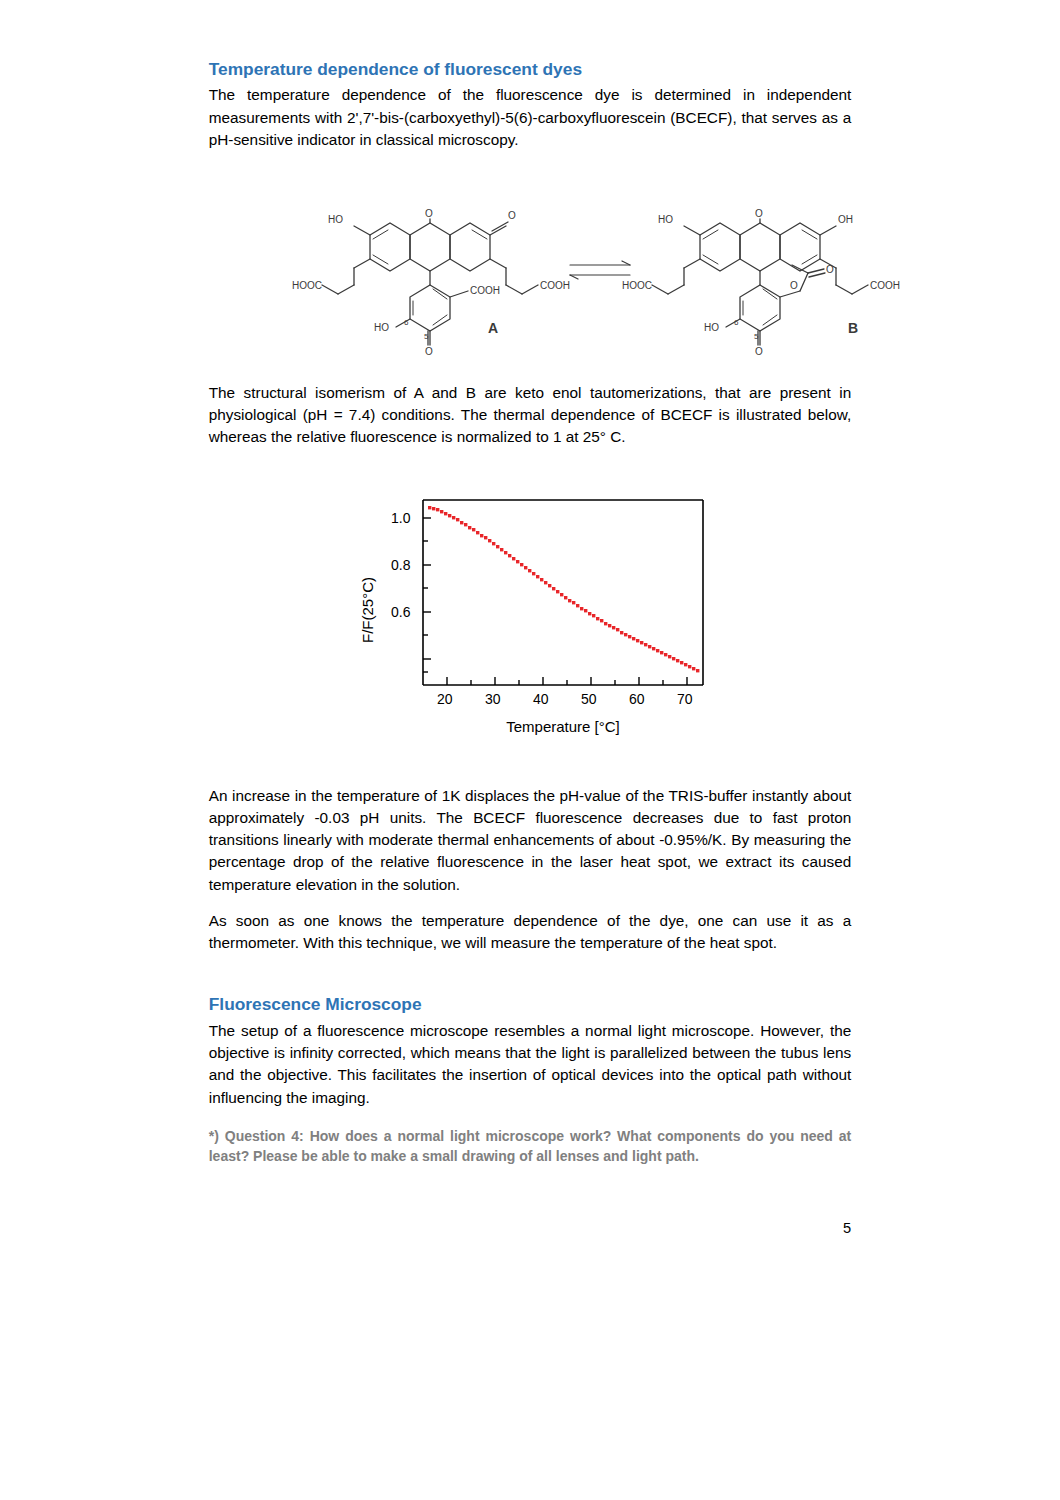Temperature dependence of fluorescent dyes
The temperature dependence of the fluorescence dye is determined in independent measurements with 2',7'-bis-(carboxyethyl)-5(6)-carboxyfluorescein (BCECF), that serves as a pH-sensitive indicator in classical microscopy.
HO O O HOOC COOH COOH 6 5 HO O A HO O OH HOOC COOH O O 6 5 HO O B
The structural isomerism of A and B are keto enol tautomerizations, that are present in physiological (pH = 7.4) conditions. The thermal dependence of BCECF is illustrated below, whereas the relative fluorescence is normalized to 1 at 25° C.
1.0 0.8 0.6 20 30 40 50 60 70 F/F(25°C) Temperature [°C]
An increase in the temperature of 1K displaces the pH-value of the TRIS-buffer instantly about approximately -0.03 pH units. The BCECF fluorescence decreases due to fast proton transitions linearly with moderate thermal enhancements of about -0.95%/K. By measuring the percentage drop of the relative fluorescence in the laser heat spot, we extract its caused temperature elevation in the solution.
As soon as one knows the temperature dependence of the dye, one can use it as a thermometer. With this technique, we will measure the temperature of the heat spot.
Fluorescence Microscope
The setup of a fluorescence microscope resembles a normal light microscope. However, the objective is infinity corrected, which means that the light is parallelized between the tubus lens and the objective. This facilitates the insertion of optical devices into the optical path without influencing the imaging.
*) Question 4: How does a normal light microscope work? What components do you need at least? Please be able to make a small drawing of all lenses and light path.
5